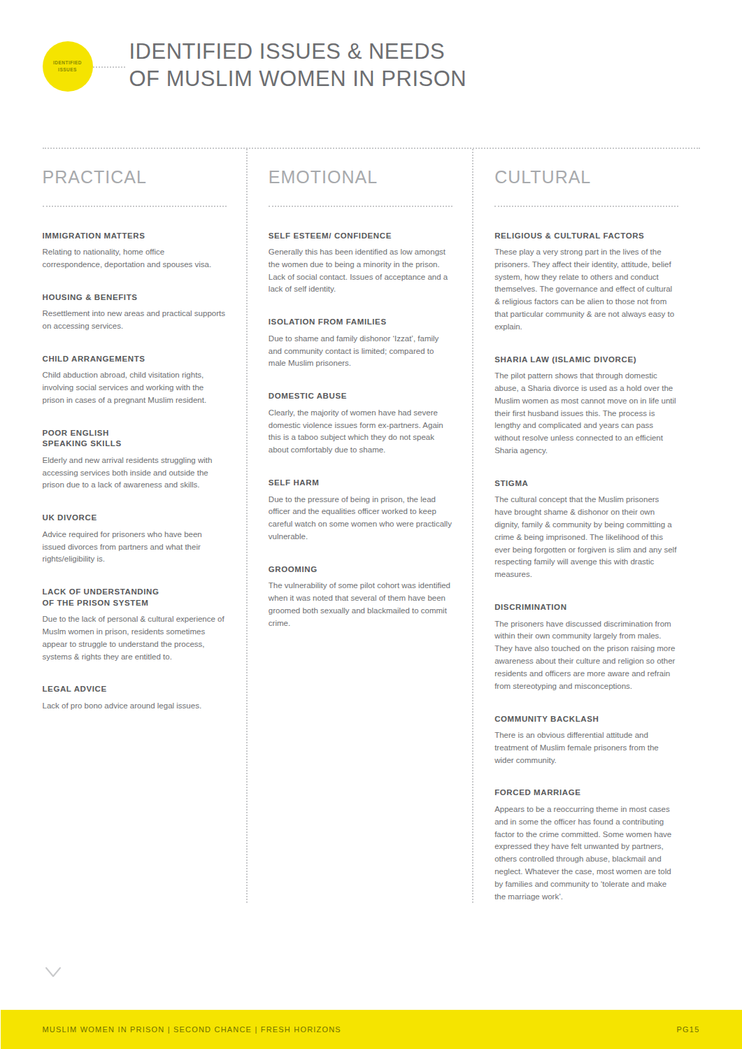Identified
Issues
Identified Issues & Needs
of Muslim Women in Prison
Practical
Immigration Matters
Relating to nationality, home office correspondence, deportation and spouses visa.
Housing & Benefits
Resettlement into new areas and practical supports on accessing services.
Child Arrangements
Child abduction abroad, child visitation rights, involving social services and working with the prison in cases of a pregnant Muslim resident.
Poor English
Speaking Skills
Elderly and new arrival residents struggling with accessing services both inside and outside the prison due to a lack of awareness and skills.
UK Divorce
Advice required for prisoners who have been issued divorces from partners and what their rights/eligibility is.
Lack of Understanding
of the Prison System
Due to the lack of personal & cultural experience of Muslm women in prison, residents sometimes appear to struggle to understand the process, systems & rights they are entitled to.
Legal Advice
Lack of pro bono advice around legal issues.
Emotional
Self Esteem/ Confidence
Generally this has been identified as low amongst the women due to being a minority in the prison. Lack of social contact. Issues of acceptance and a lack of self identity.
Isolation from Families
Due to shame and family dishonor ‘Izzat’, family and community contact is limited; compared to male Muslim prisoners.
Domestic Abuse
Clearly, the majority of women have had severe domestic violence issues form ex-partners. Again this is a taboo subject which they do not speak about comfortably due to shame.
Self Harm
Due to the pressure of being in prison, the lead officer and the equalities officer worked to keep careful watch on some women who were practically vulnerable.
Grooming
The vulnerability of some pilot cohort was identified when it was noted that several of them have been groomed both sexually and blackmailed to commit crime.
Cultural
Religious & Cultural Factors
These play a very strong part in the lives of the prisoners. They affect their identity, attitude, belief system, how they relate to others and conduct themselves. The governance and effect of cultural & religious factors can be alien to those not from that particular community & are not always easy to explain.
Sharia Law (Islamic Divorce)
The pilot pattern shows that through domestic abuse, a Sharia divorce is used as a hold over the Muslim women as most cannot move on in life until their first husband issues this. The process is lengthy and complicated and years can pass without resolve unless connected to an efficient Sharia agency.
Stigma
The cultural concept that the Muslim prisoners have brought shame & dishonor on their own dignity, family & community by being committing a crime & being imprisoned. The likelihood of this ever being forgotten or forgiven is slim and any self respecting family will avenge this with drastic measures.
Discrimination
The prisoners have discussed discrimination from within their own community largely from males. They have also touched on the prison raising more awareness about their culture and religion so other residents and officers are more aware and refrain from stereotyping and misconceptions.
Community Backlash
There is an obvious differential attitude and treatment of Muslim female prisoners from the wider community.
Forced Marriage
Appears to be a reoccurring theme in most cases and in some the officer has found a contributing factor to the crime committed. Some women have expressed they have felt unwanted by partners, others controlled through abuse, blackmail and neglect. Whatever the case, most women are told by families and community to ‘tolerate and make the marriage work’.
Muslim Women in Prison | Second Chance | Fresh Horizons
PG15